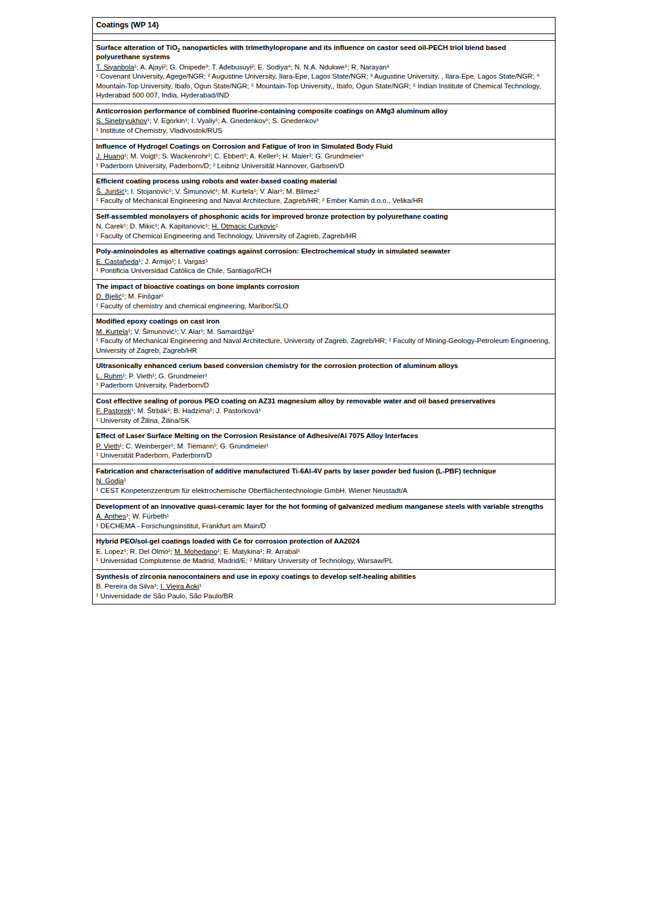| Coatings (WP 14) |
| Surface alteration of TiO 2 nanoparticles with trimethylopropane and its influence on castor seed oil-PECH triol blend based polyurethane systems T. Siyanbola ¹; A. Ajayi²; G. Onipede³; T. Adebusuyi²; E. Sodiya⁴; N. N.A. Ndukwe⁵; R. Narayan⁶ ¹ Covenant University, Agege/NGR; ² Augustine University, Ilara-Epe, Lagos State/NGR; ³ Augustine University, , Ilara-Epe, Lagos State/NGR; ⁴ Mountain-Top University, Ibafo, Ogun State/NGR; ⁵ Mountain-Top University,, Ibafo, Ogun State/NGR; ⁶ Indian Institute of Chemical Technology, Hyderabad 500 007, India, Hyderabad/IND |
| Anticorrosion performance of combined fluorine-containing composite coatings on AMg3 aluminum alloy S. Sinebryukhov ¹; V. Egorkin¹; I. Vyaliy¹; A. Gnedenkov¹; S. Gnedenkov¹ ¹ Institute of Chemistry, Vladivostok/RUS |
| Influence of Hydrogel Coatings on Corrosion and Fatigue of Iron in Simulated Body Fluid J. Huang ¹; M. Voigt¹; S. Wackenrohr²; C. Ebbert¹; A. Keller¹; H. Maier²; G. Grundmeier¹ ¹ Paderborn University, Paderborn/D; ² Leibniz Universität Hannover, Garbsen/D |
| Efficient coating process using robots and water-based coating material Š. Jurišić ¹; I. Stojanovic¹; V. Šimunović¹; M. Kurtela¹; V. Alar¹; M. Bilmez² ¹ Faculty of Mechanical Engineering and Naval Architecture, Zagreb/HR; ² Ember Kamin d.o.o., Velika/HR |
| Self-assembled monolayers of phosphonic acids for improved bronze protection by polyurethane coating N. Carek¹; D. Mikic¹; A. Kapitanovic¹; H. Otmacic Curkovic ¹ ¹ Faculty of Chemical Engineering and Technology, University of Zagreb, Zagreb/HR |
| Poly-aminoindoles as alternative coatings against corrosion: Electrochemical study in simulated seawater E. Castañeda ¹; J. Armijo¹; I. Vargas¹ ¹ Pontificia Universidad Católica de Chile, Santiago/RCH |
| The impact of bioactive coatings on bone implants corrosion D. Bjelić ¹; M. Finšgar¹ ¹ Faculty of chemistry and chemical engineering, Maribor/SLO |
| Modified epoxy coatings on cast iron M. Kurtela ¹; V. Šimunović¹; V. Alar¹; M. Samardžija² ¹ Faculty of Mechanical Engineering and Naval Architecture, University of Zagreb, Zagreb/HR; ² Faculty of Mining-Geology-Petroleum Engineering, University of Zagreb, Zagreb/HR |
| Ultrasonically enhanced cerium based conversion chemistry for the corrosion protection of aluminum alloys L. Ruhm ¹; P. Vieth¹; G. Grundmeier¹ ¹ Paderborn University, Paderborn/D |
| Cost effective sealing of porous PEO coating on AZ31 magnesium alloy by removable water and oil based preservatives F. Pastorek ¹; M. Štrbák¹; B. Hadzima¹; J. Pastorková¹ ¹ University of Žilina, Žilina/SK |
| Effect of Laser Surface Melting on the Corrosion Resistance of Adhesive/Al 7075 Alloy Interfaces P. Vieth ¹; C. Weinberger¹; M. Tiemann¹; G. Grundmeier¹ ¹ Universität Paderborn, Paderborn/D |
| Fabrication and characterisation of additive manufactured Ti-6Al-4V parts by laser powder bed fusion (L-PBF) technique N. Godja ¹ ¹ CEST Konpetenzzentrum für elektrochemische Oberflächentechnologie GmbH, Wiener Neustadt/A |
| Development of an innovative quasi-ceramic layer for the hot forming of galvanized medium manganese steels with variable strengths A. Anthes ¹; W. Fürbeth¹ ¹ DECHEMA - Forschungsinstitut, Frankfurt am Main/D |
| Hybrid PEO/sol-gel coatings loaded with Ce for corrosion protection of AA2024 E. Lopez¹; R. Del Olmo²; M. Mohedano ¹; E. Matykina¹; R. Arrabal¹ ¹ Universidad Complutense de Madrid, Madrid/E; ² Military University of Technology, Warsaw/PL |
| Synthesis of zirconia nanocontainers and use in epoxy coatings to develop self-healing abilities B. Pereira da Silva¹; I. Vieira Aoki ¹ ¹ Universidade de São Paulo, São Paulo/BR |